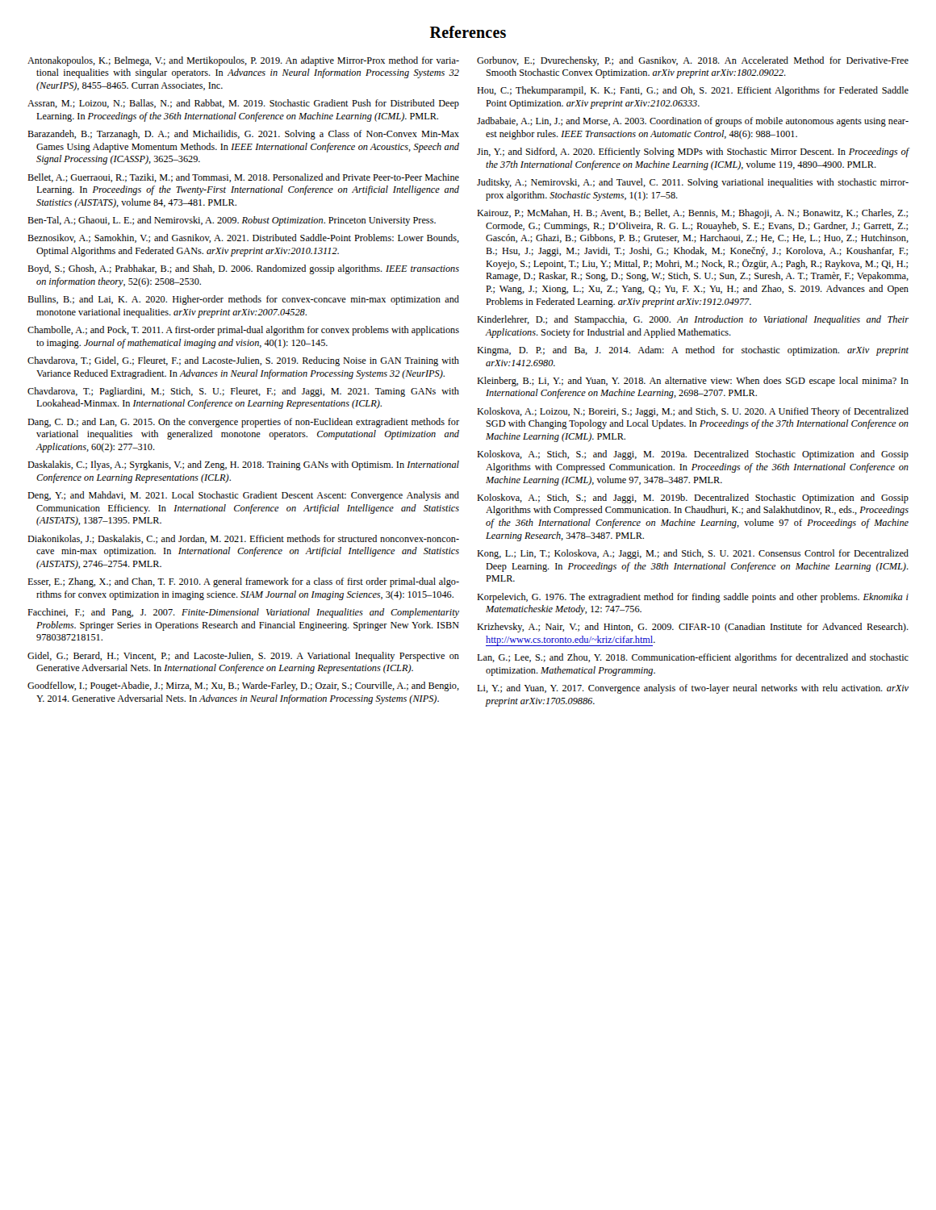References
Antonakopoulos, K.; Belmega, V.; and Mertikopoulos, P. 2019. An adaptive Mirror-Prox method for variational inequalities with singular operators. In Advances in Neural Information Processing Systems 32 (NeurIPS), 8455–8465. Curran Associates, Inc.
Assran, M.; Loizou, N.; Ballas, N.; and Rabbat, M. 2019. Stochastic Gradient Push for Distributed Deep Learning. In Proceedings of the 36th International Conference on Machine Learning (ICML). PMLR.
Barazandeh, B.; Tarzanagh, D. A.; and Michailidis, G. 2021. Solving a Class of Non-Convex Min-Max Games Using Adaptive Momentum Methods. In IEEE International Conference on Acoustics, Speech and Signal Processing (ICASSP), 3625–3629.
Bellet, A.; Guerraoui, R.; Taziki, M.; and Tommasi, M. 2018. Personalized and Private Peer-to-Peer Machine Learning. In Proceedings of the Twenty-First International Conference on Artificial Intelligence and Statistics (AISTATS), volume 84, 473–481. PMLR.
Ben-Tal, A.; Ghaoui, L. E.; and Nemirovski, A. 2009. Robust Optimization. Princeton University Press.
Beznosikov, A.; Samokhin, V.; and Gasnikov, A. 2021. Distributed Saddle-Point Problems: Lower Bounds, Optimal Algorithms and Federated GANs. arXiv preprint arXiv:2010.13112.
Boyd, S.; Ghosh, A.; Prabhakar, B.; and Shah, D. 2006. Randomized gossip algorithms. IEEE transactions on information theory, 52(6): 2508–2530.
Bullins, B.; and Lai, K. A. 2020. Higher-order methods for convex-concave min-max optimization and monotone variational inequalities. arXiv preprint arXiv:2007.04528.
Chambolle, A.; and Pock, T. 2011. A first-order primal-dual algorithm for convex problems with applications to imaging. Journal of mathematical imaging and vision, 40(1): 120–145.
Chavdarova, T.; Gidel, G.; Fleuret, F.; and Lacoste-Julien, S. 2019. Reducing Noise in GAN Training with Variance Reduced Extragradient. In Advances in Neural Information Processing Systems 32 (NeurIPS).
Chavdarova, T.; Pagliardini, M.; Stich, S. U.; Fleuret, F.; and Jaggi, M. 2021. Taming GANs with Lookahead-Minmax. In International Conference on Learning Representations (ICLR).
Dang, C. D.; and Lan, G. 2015. On the convergence properties of non-Euclidean extragradient methods for variational inequalities with generalized monotone operators. Computational Optimization and Applications, 60(2): 277–310.
Daskalakis, C.; Ilyas, A.; Syrgkanis, V.; and Zeng, H. 2018. Training GANs with Optimism. In International Conference on Learning Representations (ICLR).
Deng, Y.; and Mahdavi, M. 2021. Local Stochastic Gradient Descent Ascent: Convergence Analysis and Communication Efficiency. In International Conference on Artificial Intelligence and Statistics (AISTATS), 1387–1395. PMLR.
Diakonikolas, J.; Daskalakis, C.; and Jordan, M. 2021. Efficient methods for structured nonconvex-nonconcave min-max optimization. In International Conference on Artificial Intelligence and Statistics (AISTATS), 2746–2754. PMLR.
Esser, E.; Zhang, X.; and Chan, T. F. 2010. A general framework for a class of first order primal-dual algorithms for convex optimization in imaging science. SIAM Journal on Imaging Sciences, 3(4): 1015–1046.
Facchinei, F.; and Pang, J. 2007. Finite-Dimensional Variational Inequalities and Complementarity Problems. Springer Series in Operations Research and Financial Engineering. Springer New York. ISBN 9780387218151.
Gidel, G.; Berard, H.; Vincent, P.; and Lacoste-Julien, S. 2019. A Variational Inequality Perspective on Generative Adversarial Nets. In International Conference on Learning Representations (ICLR).
Goodfellow, I.; Pouget-Abadie, J.; Mirza, M.; Xu, B.; Warde-Farley, D.; Ozair, S.; Courville, A.; and Bengio, Y. 2014. Generative Adversarial Nets. In Advances in Neural Information Processing Systems (NIPS).
Gorbunov, E.; Dvurechensky, P.; and Gasnikov, A. 2018. An Accelerated Method for Derivative-Free Smooth Stochastic Convex Optimization. arXiv preprint arXiv:1802.09022.
Hou, C.; Thekumparampil, K. K.; Fanti, G.; and Oh, S. 2021. Efficient Algorithms for Federated Saddle Point Optimization. arXiv preprint arXiv:2102.06333.
Jadbabaie, A.; Lin, J.; and Morse, A. 2003. Coordination of groups of mobile autonomous agents using nearest neighbor rules. IEEE Transactions on Automatic Control, 48(6): 988–1001.
Jin, Y.; and Sidford, A. 2020. Efficiently Solving MDPs with Stochastic Mirror Descent. In Proceedings of the 37th International Conference on Machine Learning (ICML), volume 119, 4890–4900. PMLR.
Juditsky, A.; Nemirovski, A.; and Tauvel, C. 2011. Solving variational inequalities with stochastic mirror-prox algorithm. Stochastic Systems, 1(1): 17–58.
Kairouz, P.; McMahan, H. B.; Avent, B.; Bellet, A.; Bennis, M.; Bhagoji, A. N.; Bonawitz, K.; Charles, Z.; Cormode, G.; Cummings, R.; D’Oliveira, R. G. L.; Rouayheb, S. E.; Evans, D.; Gardner, J.; Garrett, Z.; Gascón, A.; Ghazi, B.; Gibbons, P. B.; Gruteser, M.; Harchaoui, Z.; He, C.; He, L.; Huo, Z.; Hutchinson, B.; Hsu, J.; Jaggi, M.; Javidi, T.; Joshi, G.; Khodak, M.; Konečný, J.; Korolova, A.; Koushanfar, F.; Koyejo, S.; Lepoint, T.; Liu, Y.; Mittal, P.; Mohri, M.; Nock, R.; Özgür, A.; Pagh, R.; Raykova, M.; Qi, H.; Ramage, D.; Raskar, R.; Song, D.; Song, W.; Stich, S. U.; Sun, Z.; Suresh, A. T.; Tramèr, F.; Vepakomma, P.; Wang, J.; Xiong, L.; Xu, Z.; Yang, Q.; Yu, F. X.; Yu, H.; and Zhao, S. 2019. Advances and Open Problems in Federated Learning. arXiv preprint arXiv:1912.04977.
Kinderlehrer, D.; and Stampacchia, G. 2000. An Introduction to Variational Inequalities and Their Applications. Society for Industrial and Applied Mathematics.
Kingma, D. P.; and Ba, J. 2014. Adam: A method for stochastic optimization. arXiv preprint arXiv:1412.6980.
Kleinberg, B.; Li, Y.; and Yuan, Y. 2018. An alternative view: When does SGD escape local minima? In International Conference on Machine Learning, 2698–2707. PMLR.
Koloskova, A.; Loizou, N.; Boreiri, S.; Jaggi, M.; and Stich, S. U. 2020. A Unified Theory of Decentralized SGD with Changing Topology and Local Updates. In Proceedings of the 37th International Conference on Machine Learning (ICML). PMLR.
Koloskova, A.; Stich, S.; and Jaggi, M. 2019a. Decentralized Stochastic Optimization and Gossip Algorithms with Compressed Communication. In Proceedings of the 36th International Conference on Machine Learning (ICML), volume 97, 3478–3487. PMLR.
Koloskova, A.; Stich, S.; and Jaggi, M. 2019b. Decentralized Stochastic Optimization and Gossip Algorithms with Compressed Communication. In Chaudhuri, K.; and Salakhutdinov, R., eds., Proceedings of the 36th International Conference on Machine Learning, volume 97 of Proceedings of Machine Learning Research, 3478–3487. PMLR.
Kong, L.; Lin, T.; Koloskova, A.; Jaggi, M.; and Stich, S. U. 2021. Consensus Control for Decentralized Deep Learning. In Proceedings of the 38th International Conference on Machine Learning (ICML). PMLR.
Korpelevich, G. 1976. The extragradient method for finding saddle points and other problems. Eknomika i Matematicheskie Metody, 12: 747–756.
Krizhevsky, A.; Nair, V.; and Hinton, G. 2009. CIFAR-10 (Canadian Institute for Advanced Research). http://www.cs.toronto.edu/~kriz/cifar.html.
Lan, G.; Lee, S.; and Zhou, Y. 2018. Communication-efficient algorithms for decentralized and stochastic optimization. Mathematical Programming.
Li, Y.; and Yuan, Y. 2017. Convergence analysis of two-layer neural networks with relu activation. arXiv preprint arXiv:1705.09886.